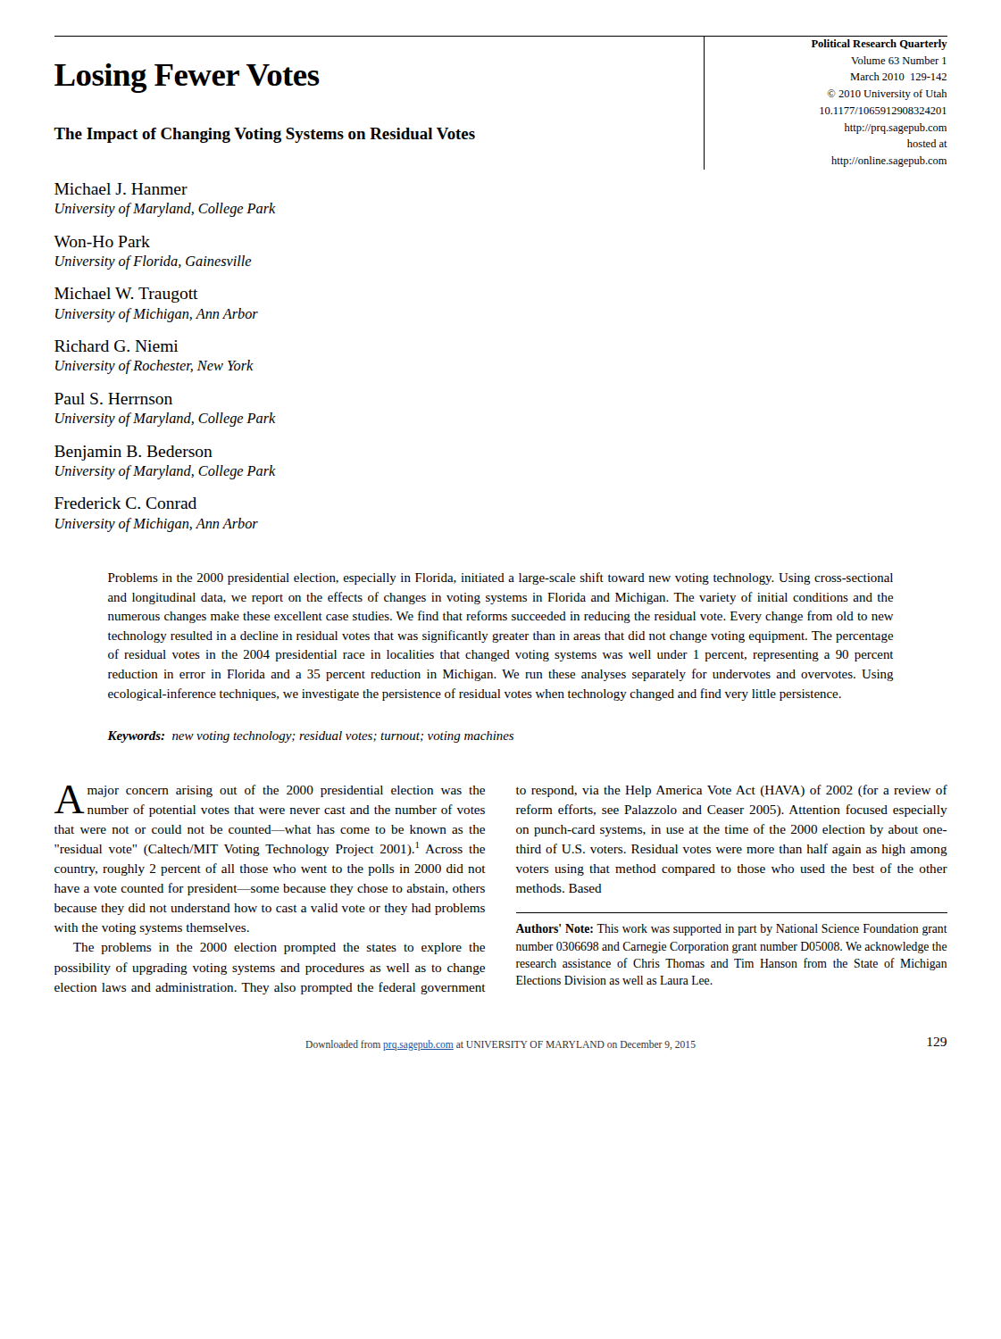Political Research Quarterly
Volume 63 Number 1
March 2010 129-142
© 2010 University of Utah
10.1177/1065912908324201
http://prq.sagepub.com
hosted at
http://online.sagepub.com
Losing Fewer Votes
The Impact of Changing Voting Systems on Residual Votes
Michael J. Hanmer
University of Maryland, College Park
Won-Ho Park
University of Florida, Gainesville
Michael W. Traugott
University of Michigan, Ann Arbor
Richard G. Niemi
University of Rochester, New York
Paul S. Herrnson
University of Maryland, College Park
Benjamin B. Bederson
University of Maryland, College Park
Frederick C. Conrad
University of Michigan, Ann Arbor
Problems in the 2000 presidential election, especially in Florida, initiated a large-scale shift toward new voting technology. Using cross-sectional and longitudinal data, we report on the effects of changes in voting systems in Florida and Michigan. The variety of initial conditions and the numerous changes make these excellent case studies. We find that reforms succeeded in reducing the residual vote. Every change from old to new technology resulted in a decline in residual votes that was significantly greater than in areas that did not change voting equipment. The percentage of residual votes in the 2004 presidential race in localities that changed voting systems was well under 1 percent, representing a 90 percent reduction in error in Florida and a 35 percent reduction in Michigan. We run these analyses separately for undervotes and overvotes. Using ecological-inference techniques, we investigate the persistence of residual votes when technology changed and find very little persistence.
Keywords: new voting technology; residual votes; turnout; voting machines
Amajor concern arising out of the 2000 presidential election was the number of potential votes that were never cast and the number of votes that were not or could not be counted—what has come to be known as the "residual vote" (Caltech/MIT Voting Technology Project 2001).1 Across the country, roughly 2 percent of all those who went to the polls in 2000 did not have a vote counted for president—some because they chose to abstain, others because they did not understand how to cast a valid vote or they had problems with the voting systems themselves.
The problems in the 2000 election prompted the states to explore the possibility of upgrading voting systems and procedures as well as to change election laws and administration. They also prompted the federal government to respond, via the Help America Vote Act (HAVA) of 2002 (for a review of reform efforts, see Palazzolo and Ceaser 2005). Attention focused especially on punch-card systems, in use at the time of the 2000 election by about one-third of U.S. voters. Residual votes were more than half again as high among voters using that method compared to those who used the best of the other methods. Based
Authors' Note: This work was supported in part by National Science Foundation grant number 0306698 and Carnegie Corporation grant number D05008. We acknowledge the research assistance of Chris Thomas and Tim Hanson from the State of Michigan Elections Division as well as Laura Lee.
Downloaded from prq.sagepub.com at UNIVERSITY OF MARYLAND on December 9, 2015
129